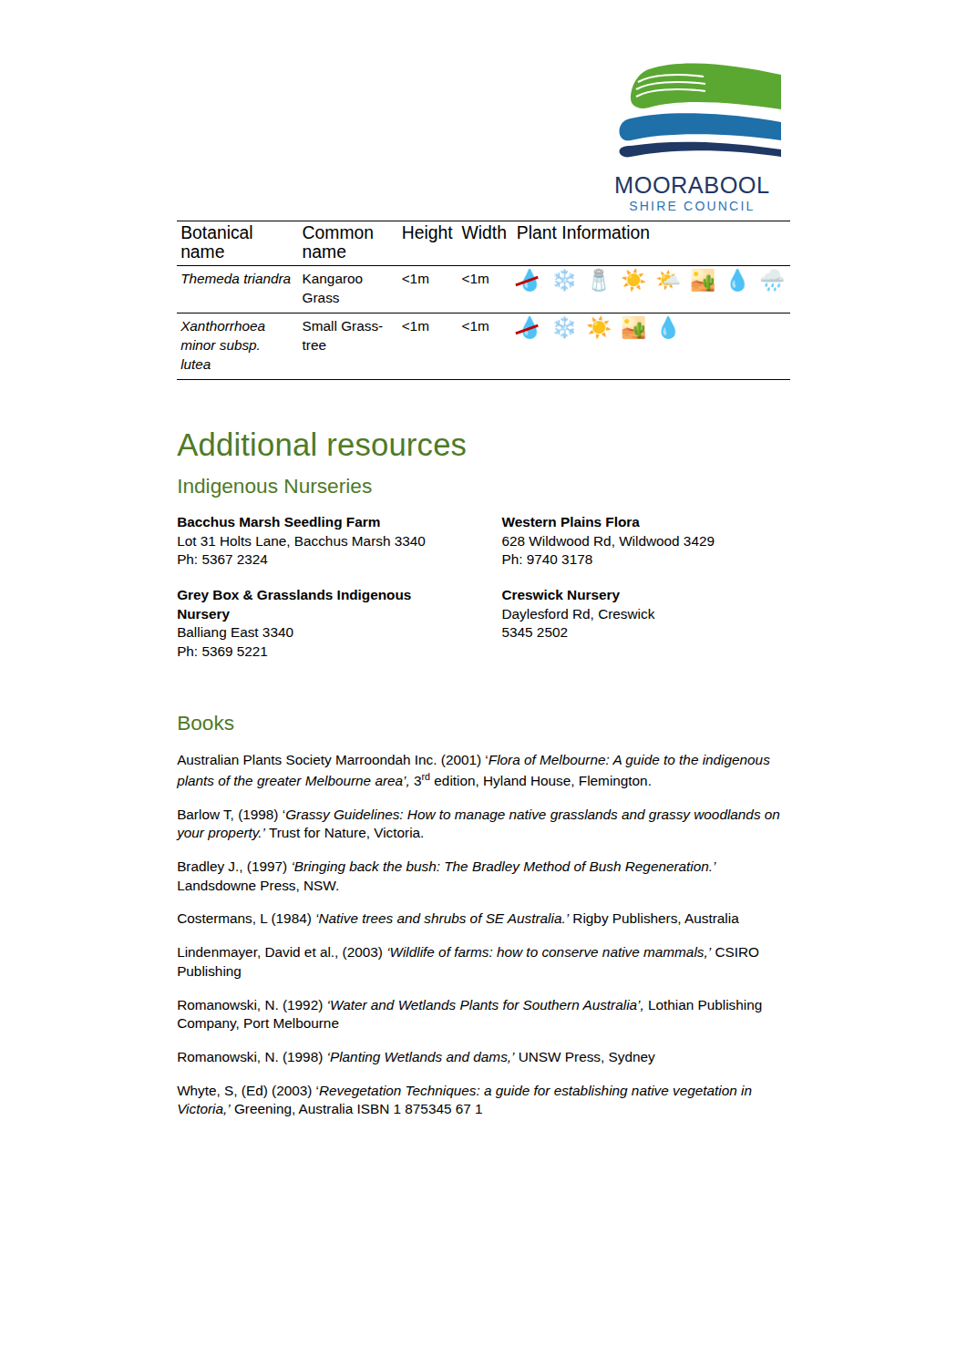MOORABOOL
SHIRE COUNCIL
| Botanical name | Common name | Height | Width | Plant Information |
| --- | --- | --- | --- | --- |
| Themeda triandra | Kangaroo Grass | <1m | <1m | 💧 ❄️ 🧂 ☀️ 🌤️ 🏜️ 💧 🌧️ |
| Xanthorrhoea minor subsp. lutea | Small Grass-tree | <1m | <1m | 💧 ❄️ ☀️ 🏜️ 💧 |
Additional resources
Indigenous Nurseries
Bacchus Marsh Seedling Farm
Lot 31 Holts Lane, Bacchus Marsh 3340
Ph: 5367 2324
Grey Box & Grasslands Indigenous Nursery
Balliang East 3340
Ph: 5369 5221
Western Plains Flora
628 Wildwood Rd, Wildwood 3429
Ph: 9740 3178
Creswick Nursery
Daylesford Rd, Creswick
5345 2502
Books
Australian Plants Society Marroondah Inc. (2001) ‘Flora of Melbourne: A guide to the indigenous plants of the greater Melbourne area’, 3rd edition, Hyland House, Flemington.
Barlow T, (1998) ‘Grassy Guidelines: How to manage native grasslands and grassy woodlands on your property.’ Trust for Nature, Victoria.
Bradley J., (1997) ‘Bringing back the bush: The Bradley Method of Bush Regeneration.’ Landsdowne Press, NSW.
Costermans, L (1984) ‘Native trees and shrubs of SE Australia.’ Rigby Publishers, Australia
Lindenmayer, David et al., (2003) ‘Wildlife of farms: how to conserve native mammals,’ CSIRO Publishing
Romanowski, N. (1992) ‘Water and Wetlands Plants for Southern Australia’, Lothian Publishing Company, Port Melbourne
Romanowski, N. (1998) ‘Planting Wetlands and dams,’ UNSW Press, Sydney
Whyte, S, (Ed) (2003) ‘Revegetation Techniques: a guide for establishing native vegetation in Victoria,’ Greening, Australia ISBN 1 875345 67 1